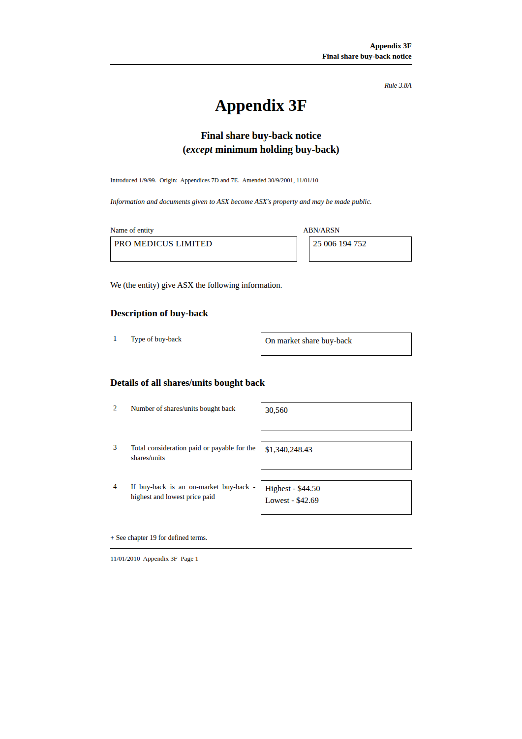Appendix 3F
Final share buy-back notice
Rule 3.8A
Appendix 3F
Final share buy-back notice
(except minimum holding buy-back)
Introduced 1/9/99. Origin: Appendices 7D and 7E. Amended 30/9/2001, 11/01/10
Information and documents given to ASX become ASX's property and may be made public.
Name of entity
ABN/ARSN
PRO MEDICUS LIMITED
25 006 194 752
We (the entity) give ASX the following information.
Description of buy-back
1
Type of buy-back
On market share buy-back
Details of all shares/units bought back
2
Number of shares/units bought back
30,560
3
Total consideration paid or payable for the shares/units
$1,340,248.43
4
If buy-back is an on-market buy-back - highest and lowest price paid
Highest - $44.50
Lowest - $42.69
+ See chapter 19 for defined terms.
11/01/2010 Appendix 3F Page 1